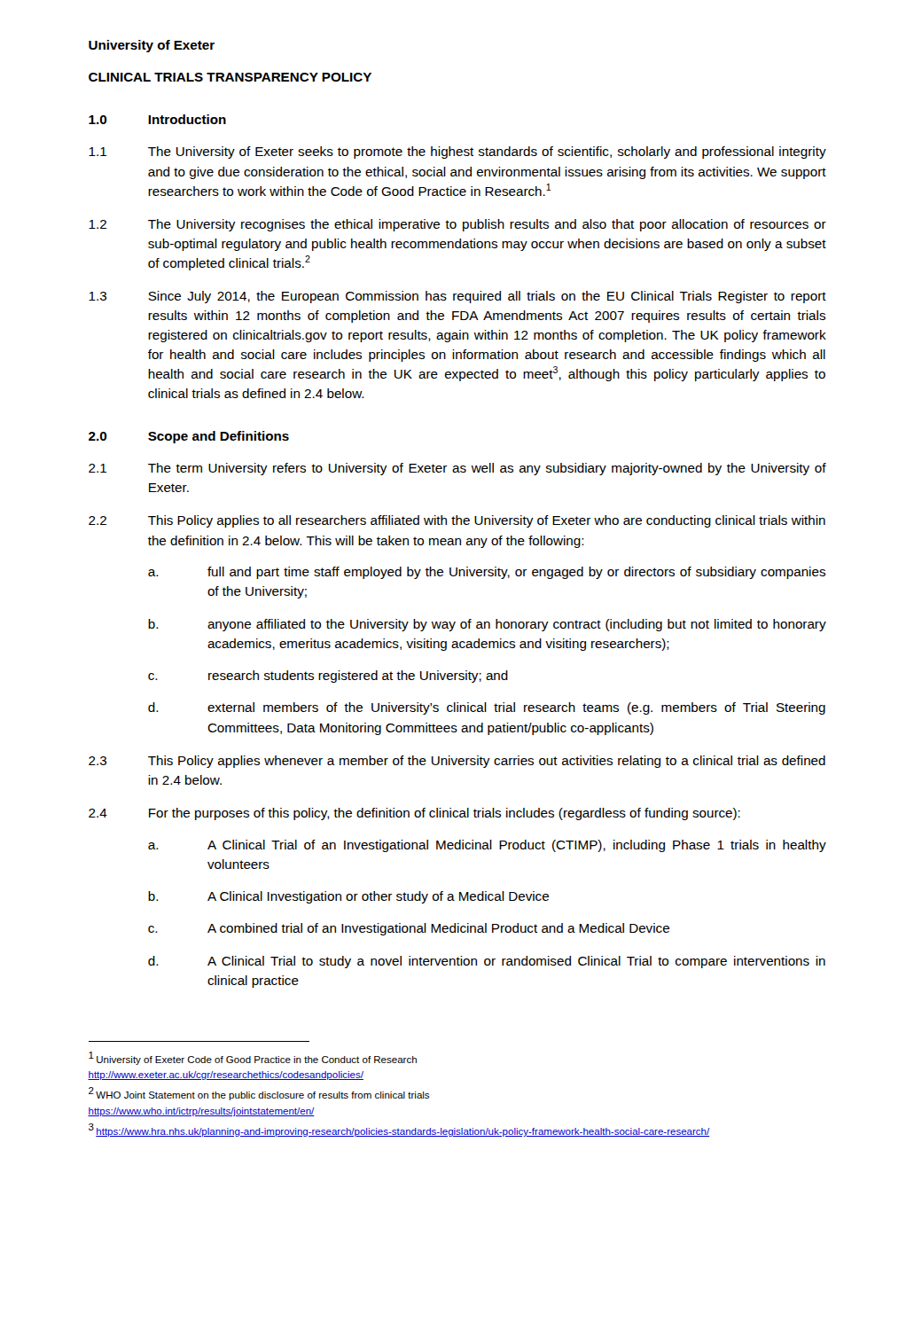University of Exeter
Clinical Trials Transparency Policy
1.0 Introduction
1.1
The University of Exeter seeks to promote the highest standards of scientific, scholarly and professional integrity and to give due consideration to the ethical, social and environmental issues arising from its activities. We support researchers to work within the Code of Good Practice in Research.1
1.2
The University recognises the ethical imperative to publish results and also that poor allocation of resources or sub-optimal regulatory and public health recommendations may occur when decisions are based on only a subset of completed clinical trials.2
1.3
Since July 2014, the European Commission has required all trials on the EU Clinical Trials Register to report results within 12 months of completion and the FDA Amendments Act 2007 requires results of certain trials registered on clinicaltrials.gov to report results, again within 12 months of completion. The UK policy framework for health and social care includes principles on information about research and accessible findings which all health and social care research in the UK are expected to meet3, although this policy particularly applies to clinical trials as defined in 2.4 below.
2.0 Scope and Definitions
2.1
The term University refers to University of Exeter as well as any subsidiary majority-owned by the University of Exeter.
2.2
This Policy applies to all researchers affiliated with the University of Exeter who are conducting clinical trials within the definition in 2.4 below. This will be taken to mean any of the following:
a. full and part time staff employed by the University, or engaged by or directors of subsidiary companies of the University;
b. anyone affiliated to the University by way of an honorary contract (including but not limited to honorary academics, emeritus academics, visiting academics and visiting researchers);
c. research students registered at the University; and
d. external members of the University’s clinical trial research teams (e.g. members of Trial Steering Committees, Data Monitoring Committees and patient/public co-applicants)
2.3
This Policy applies whenever a member of the University carries out activities relating to a clinical trial as defined in 2.4 below.
2.4
For the purposes of this policy, the definition of clinical trials includes (regardless of funding source):
a. A Clinical Trial of an Investigational Medicinal Product (CTIMP), including Phase 1 trials in healthy volunteers
b. A Clinical Investigation or other study of a Medical Device
c. A combined trial of an Investigational Medicinal Product and a Medical Device
d. A Clinical Trial to study a novel intervention or randomised Clinical Trial to compare interventions in clinical practice
1 University of Exeter Code of Good Practice in the Conduct of Research
http://www.exeter.ac.uk/cgr/researchethics/codesandpolicies/
2 WHO Joint Statement on the public disclosure of results from clinical trials
https://www.who.int/ictrp/results/jointstatement/en/
3 https://www.hra.nhs.uk/planning-and-improving-research/policies-standards-legislation/uk-policy-framework-health-social-care-research/